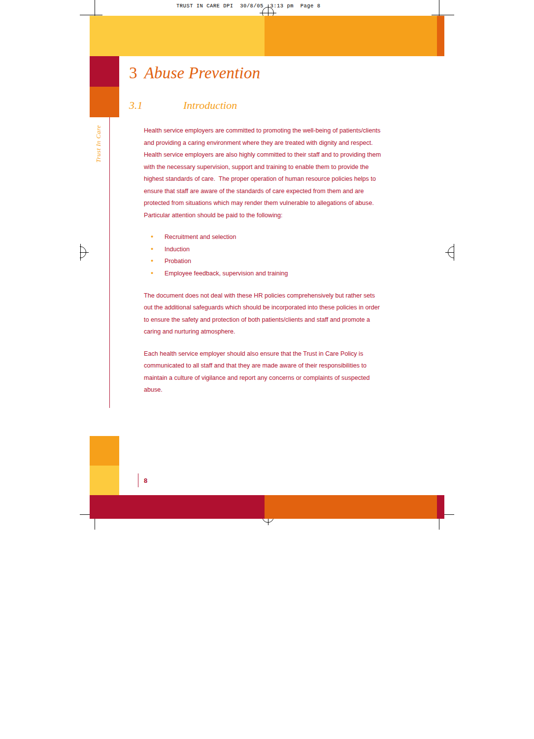TRUST IN CARE DPI 30/8/05 3:13 pm Page 8
Trust In Care
8
3 Abuse Prevention
3.1 Introduction
Health service employers are committed to promoting the well-being of patients/clients and providing a caring environment where they are treated with dignity and respect. Health service employers are also highly committed to their staff and to providing them with the necessary supervision, support and training to enable them to provide the highest standards of care. The proper operation of human resource policies helps to ensure that staff are aware of the standards of care expected from them and are protected from situations which may render them vulnerable to allegations of abuse. Particular attention should be paid to the following:
Recruitment and selection
Induction
Probation
Employee feedback, supervision and training
The document does not deal with these HR policies comprehensively but rather sets out the additional safeguards which should be incorporated into these policies in order to ensure the safety and protection of both patients/clients and staff and promote a caring and nurturing atmosphere.
Each health service employer should also ensure that the Trust in Care Policy is communicated to all staff and that they are made aware of their responsibilities to maintain a culture of vigilance and report any concerns or complaints of suspected abuse.